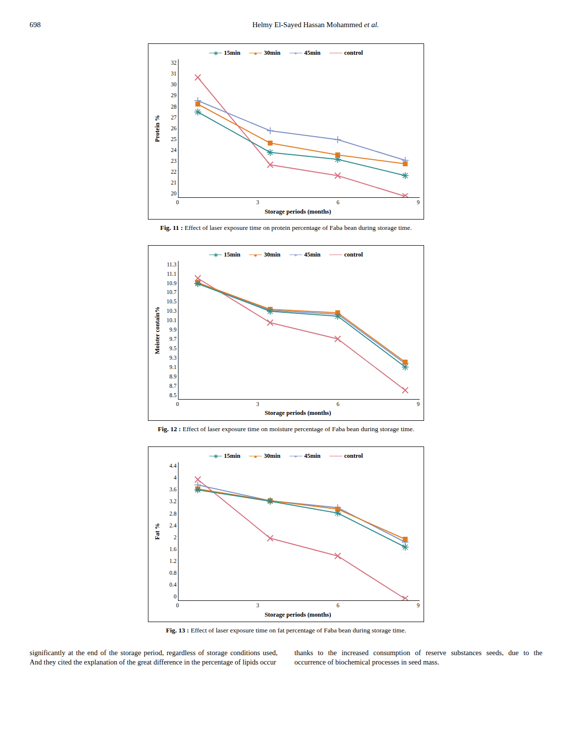698
Helmy El-Sayed Hassan Mohammed et al.
✳15min ●30min +45min control
Protein %
32313029282726252423222120
0369
Storage periods (months)
Fig. 11 : Effect of laser exposure time on protein percentage of Faba bean during storage time.
✳15min ●30min +45min control
Moister contain%
11.311.110.910.710.510.310.19.99.79.59.39.18.98.78.5
0369
Storage periods (months)
Fig. 12 : Effect of laser exposure time on moisture percentage of Faba bean during storage time.
✳15min ●30min +45min control
Fat %
4.443.63.22.82.421.61.20.80.40
0369
Storage periods (months)
Fig. 13 : Effect of laser exposure time on fat percentage of Faba bean during storage time.
significantly at the end of the storage period, regardless of storage conditions used, And they cited the explanation of the great difference in the percentage of lipids occur
thanks to the increased consumption of reserve substances seeds, due to the occurrence of biochemical processes in seed mass.